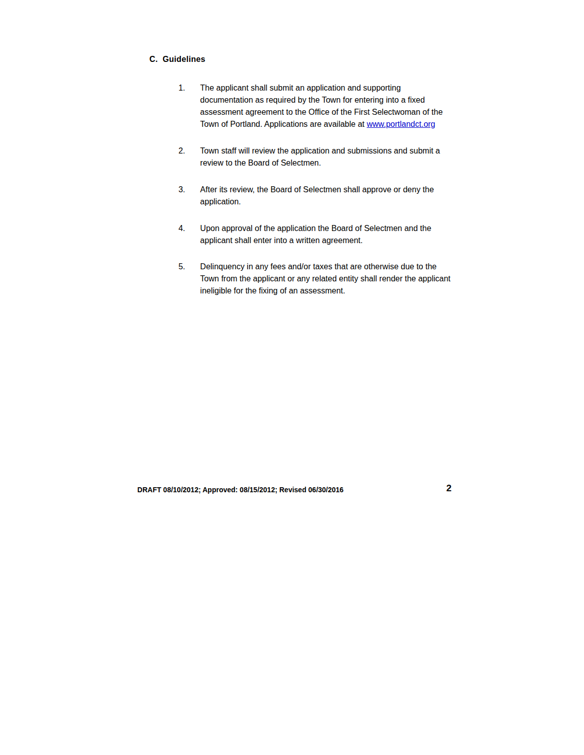C. Guidelines
The applicant shall submit an application and supporting documentation as required by the Town for entering into a fixed assessment agreement to the Office of the First Selectwoman of the Town of Portland. Applications are available at www.portlandct.org
Town staff will review the application and submissions and submit a review to the Board of Selectmen.
After its review, the Board of Selectmen shall approve or deny the application.
Upon approval of the application the Board of Selectmen and the applicant shall enter into a written agreement.
Delinquency in any fees and/or taxes that are otherwise due to the Town from the applicant or any related entity shall render the applicant ineligible for the fixing of an assessment.
DRAFT 08/10/2012; Approved: 08/15/2012; Revised 06/30/2016 2